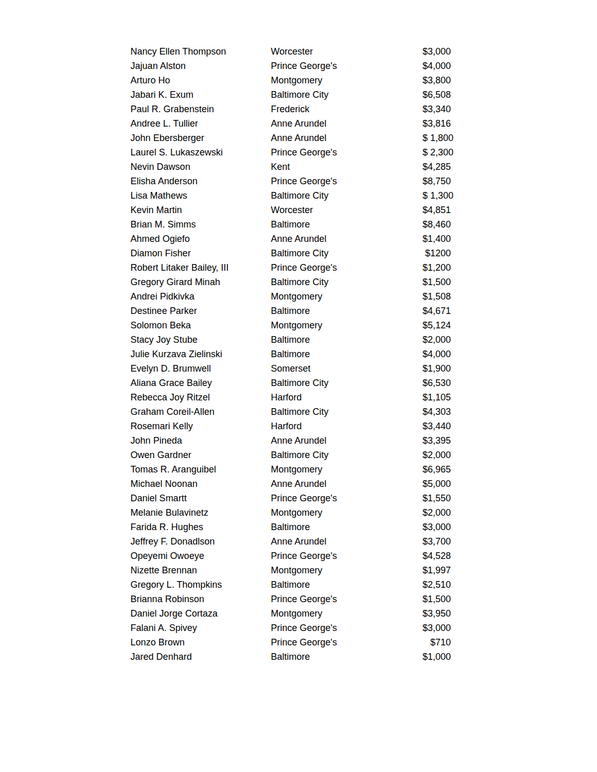| Nancy Ellen Thompson | Worcester | $3,000 |
| Jajuan Alston | Prince George's | $4,000 |
| Arturo Ho | Montgomery | $3,800 |
| Jabari K. Exum | Baltimore City | $6,508 |
| Paul R. Grabenstein | Frederick | $3,340 |
| Andree L. Tullier | Anne Arundel | $3,816 |
| John Ebersberger | Anne Arundel | $ 1,800 |
| Laurel S. Lukaszewski | Prince George's | $ 2,300 |
| Nevin Dawson | Kent | $4,285 |
| Elisha Anderson | Prince George's | $8,750 |
| Lisa Mathews | Baltimore City | $ 1,300 |
| Kevin Martin | Worcester | $4,851 |
| Brian M. Simms | Baltimore | $8,460 |
| Ahmed Ogiefo | Anne Arundel | $1,400 |
| Diamon Fisher | Baltimore City | $1200 |
| Robert Litaker Bailey, III | Prince George's | $1,200 |
| Gregory Girard Minah | Baltimore City | $1,500 |
| Andrei Pidkivka | Montgomery | $1,508 |
| Destinee Parker | Baltimore | $4,671 |
| Solomon Beka | Montgomery | $5,124 |
| Stacy Joy Stube | Baltimore | $2,000 |
| Julie Kurzava Zielinski | Baltimore | $4,000 |
| Evelyn D. Brumwell | Somerset | $1,900 |
| Aliana Grace Bailey | Baltimore City | $6,530 |
| Rebecca Joy Ritzel | Harford | $1,105 |
| Graham Coreil-Allen | Baltimore City | $4,303 |
| Rosemari Kelly | Harford | $3,440 |
| John Pineda | Anne Arundel | $3,395 |
| Owen Gardner | Baltimore City | $2,000 |
| Tomas R. Aranguibel | Montgomery | $6,965 |
| Michael Noonan | Anne Arundel | $5,000 |
| Daniel Smartt | Prince George's | $1,550 |
| Melanie Bulavinetz | Montgomery | $2,000 |
| Farida R. Hughes | Baltimore | $3,000 |
| Jeffrey F. Donadlson | Anne Arundel | $3,700 |
| Opeyemi Owoeye | Prince George's | $4,528 |
| Nizette Brennan | Montgomery | $1,997 |
| Gregory L. Thompkins | Baltimore | $2,510 |
| Brianna Robinson | Prince George's | $1,500 |
| Daniel Jorge Cortaza | Montgomery | $3,950 |
| Falani A. Spivey | Prince George's | $3,000 |
| Lonzo Brown | Prince George's | $710 |
| Jared Denhard | Baltimore | $1,000 |